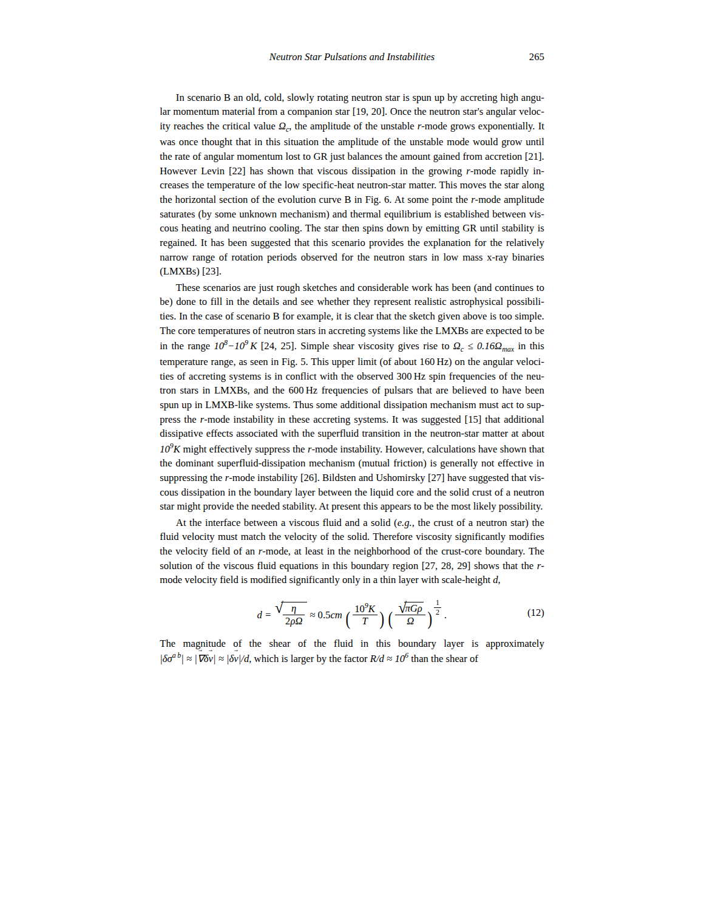Neutron Star Pulsations and Instabilities 265
In scenario B an old, cold, slowly rotating neutron star is spun up by accreting high angular momentum material from a companion star [19, 20]. Once the neutron star's angular velocity reaches the critical value Ωc, the amplitude of the unstable r-mode grows exponentially. It was once thought that in this situation the amplitude of the unstable mode would grow until the rate of angular momentum lost to GR just balances the amount gained from accretion [21]. However Levin [22] has shown that viscous dissipation in the growing r-mode rapidly increases the temperature of the low specific-heat neutron-star matter. This moves the star along the horizontal section of the evolution curve B in Fig. 6. At some point the r-mode amplitude saturates (by some unknown mechanism) and thermal equilibrium is established between viscous heating and neutrino cooling. The star then spins down by emitting GR until stability is regained. It has been suggested that this scenario provides the explanation for the relatively narrow range of rotation periods observed for the neutron stars in low mass x-ray binaries (LMXBs) [23].
These scenarios are just rough sketches and considerable work has been (and continues to be) done to fill in the details and see whether they represent realistic astrophysical possibilities. In the case of scenario B for example, it is clear that the sketch given above is too simple. The core temperatures of neutron stars in accreting systems like the LMXBs are expected to be in the range 108−109 K [24, 25]. Simple shear viscosity gives rise to Ωc ≤ 0.16Ωmax in this temperature range, as seen in Fig. 5. This upper limit (of about 160 Hz) on the angular velocities of accreting systems is in conflict with the observed 300 Hz spin frequencies of the neutron stars in LMXBs, and the 600 Hz frequencies of pulsars that are believed to have been spun up in LMXB-like systems. Thus some additional dissipation mechanism must act to suppress the r-mode instability in these accreting systems. It was suggested [15] that additional dissipative effects associated with the superfluid transition in the neutron-star matter at about 109 K might effectively suppress the r-mode instability. However, calculations have shown that the dominant superfluid-dissipation mechanism (mutual friction) is generally not effective in suppressing the r-mode instability [26]. Bildsten and Ushomirsky [27] have suggested that viscous dissipation in the boundary layer between the liquid core and the solid crust of a neutron star might provide the needed stability. At present this appears to be the most likely possibility.
At the interface between a viscous fluid and a solid (e.g., the crust of a neutron star) the fluid velocity must match the velocity of the solid. Therefore viscosity significantly modifies the velocity field of an r-mode, at least in the neighborhood of the crust-core boundary. The solution of the viscous fluid equations in this boundary region [27, 28, 29] shows that the r-mode velocity field is modified significantly only in a thin layer with scale-height d,
d = η 2ρΩ ≈ 0.5cm (109 K T) (πGρ Ω) 12 .
(12)
The magnitude of the shear of the fluid in this boundary layer is approximately |δσa b| ≈ |∇δv| ≈ |δv|/d, which is larger by the factor R/d ≈ 106 than the shear of